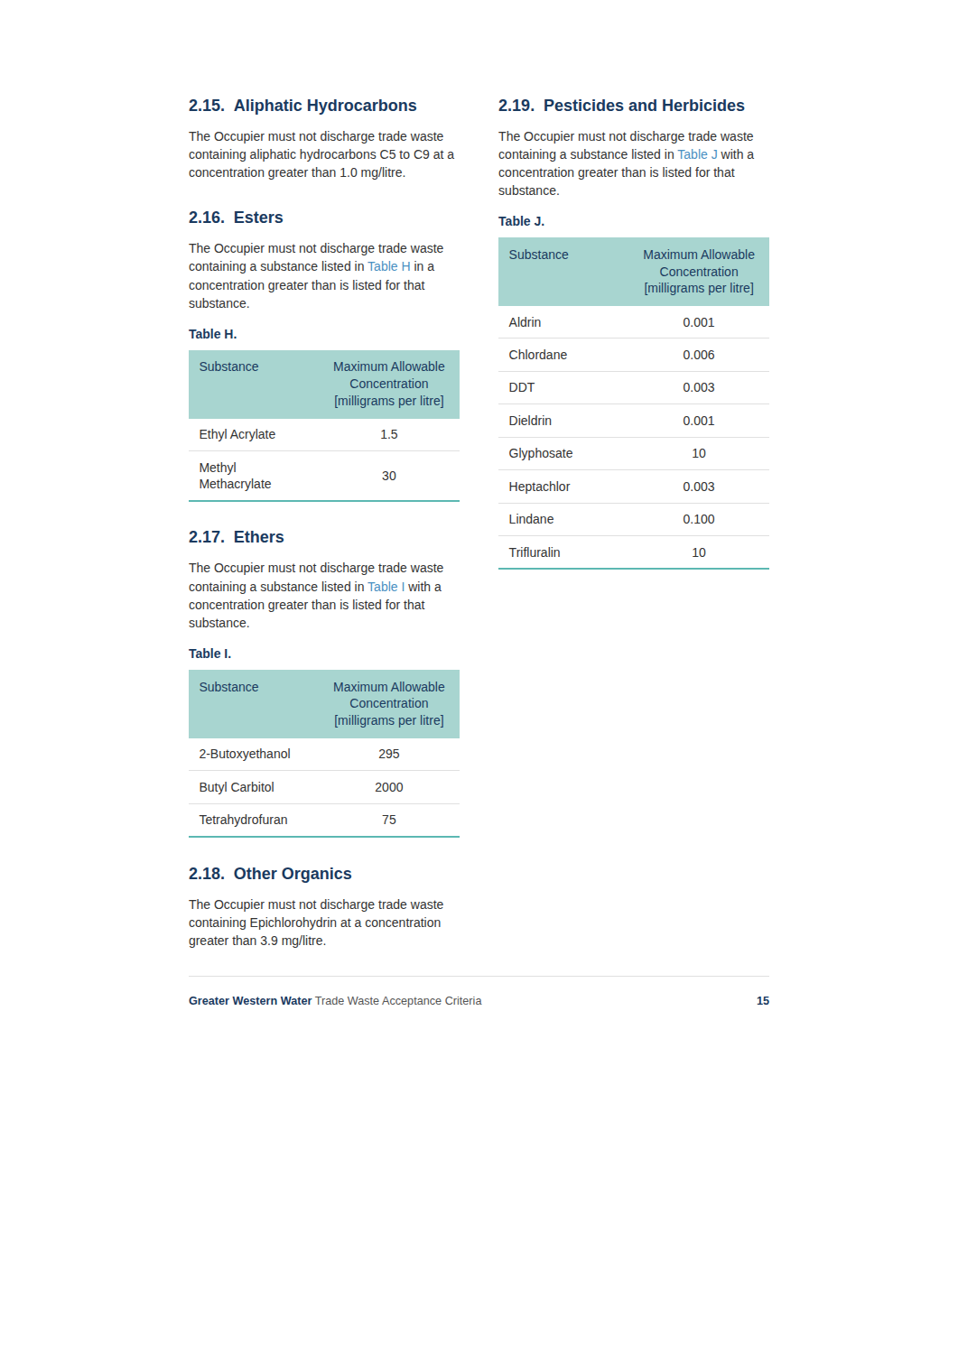2.15. Aliphatic Hydrocarbons
The Occupier must not discharge trade waste containing aliphatic hydrocarbons C5 to C9 at a concentration greater than 1.0 mg/litre.
2.16. Esters
The Occupier must not discharge trade waste containing a substance listed in Table H in a concentration greater than is listed for that substance.
Table H.
| Substance | Maximum Allowable Concentration [milligrams per litre] |
| --- | --- |
| Ethyl Acrylate | 1.5 |
| Methyl Methacrylate | 30 |
2.17. Ethers
The Occupier must not discharge trade waste containing a substance listed in Table I with a concentration greater than is listed for that substance.
Table I.
| Substance | Maximum Allowable Concentration [milligrams per litre] |
| --- | --- |
| 2-Butoxyethanol | 295 |
| Butyl Carbitol | 2000 |
| Tetrahydrofuran | 75 |
2.18. Other Organics
The Occupier must not discharge trade waste containing Epichlorohydrin at a concentration greater than 3.9 mg/litre.
2.19. Pesticides and Herbicides
The Occupier must not discharge trade waste containing a substance listed in Table J with a concentration greater than is listed for that substance.
Table J.
| Substance | Maximum Allowable Concentration [milligrams per litre] |
| --- | --- |
| Aldrin | 0.001 |
| Chlordane | 0.006 |
| DDT | 0.003 |
| Dieldrin | 0.001 |
| Glyphosate | 10 |
| Heptachlor | 0.003 |
| Lindane | 0.100 |
| Trifluralin | 10 |
Greater Western Water Trade Waste Acceptance Criteria
15